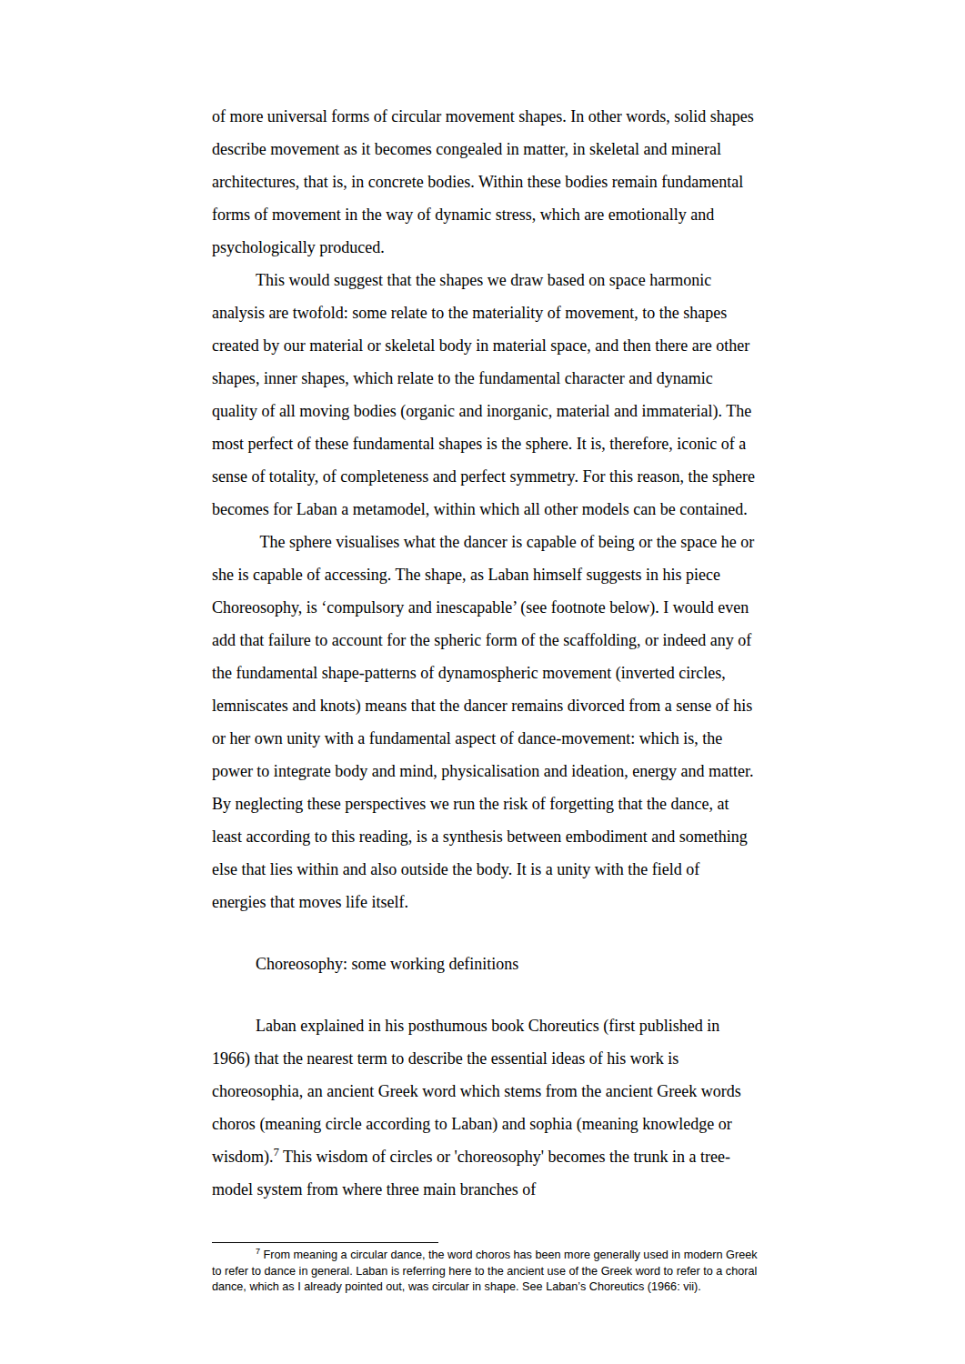of more universal forms of circular movement shapes. In other words, solid shapes describe movement as it becomes congealed in matter, in skeletal and mineral architectures, that is, in concrete bodies. Within these bodies remain fundamental forms of movement in the way of dynamic stress, which are emotionally and psychologically produced.
This would suggest that the shapes we draw based on space harmonic analysis are twofold: some relate to the materiality of movement, to the shapes created by our material or skeletal body in material space, and then there are other shapes, inner shapes, which relate to the fundamental character and dynamic quality of all moving bodies (organic and inorganic, material and immaterial). The most perfect of these fundamental shapes is the sphere. It is, therefore, iconic of a sense of totality, of completeness and perfect symmetry. For this reason, the sphere becomes for Laban a metamodel, within which all other models can be contained.
The sphere visualises what the dancer is capable of being or the space he or she is capable of accessing. The shape, as Laban himself suggests in his piece Choreosophy, is ‘compulsory and inescapable’ (see footnote below). I would even add that failure to account for the spheric form of the scaffolding, or indeed any of the fundamental shape-patterns of dynamospheric movement (inverted circles, lemniscates and knots) means that the dancer remains divorced from a sense of his or her own unity with a fundamental aspect of dance-movement: which is, the power to integrate body and mind, physicalisation and ideation, energy and matter. By neglecting these perspectives we run the risk of forgetting that the dance, at least according to this reading, is a synthesis between embodiment and something else that lies within and also outside the body. It is a unity with the field of energies that moves life itself.
Choreosophy: some working definitions
Laban explained in his posthumous book Choreutics (first published in 1966) that the nearest term to describe the essential ideas of his work is choreosophia, an ancient Greek word which stems from the ancient Greek words choros (meaning circle according to Laban) and sophia (meaning knowledge or wisdom).7 This wisdom of circles or 'choreosophy' becomes the trunk in a tree-model system from where three main branches of
7 From meaning a circular dance, the word choros has been more generally used in modern Greek to refer to dance in general. Laban is referring here to the ancient use of the Greek word to refer to a choral dance, which as I already pointed out, was circular in shape. See Laban’s Choreutics (1966: vii).